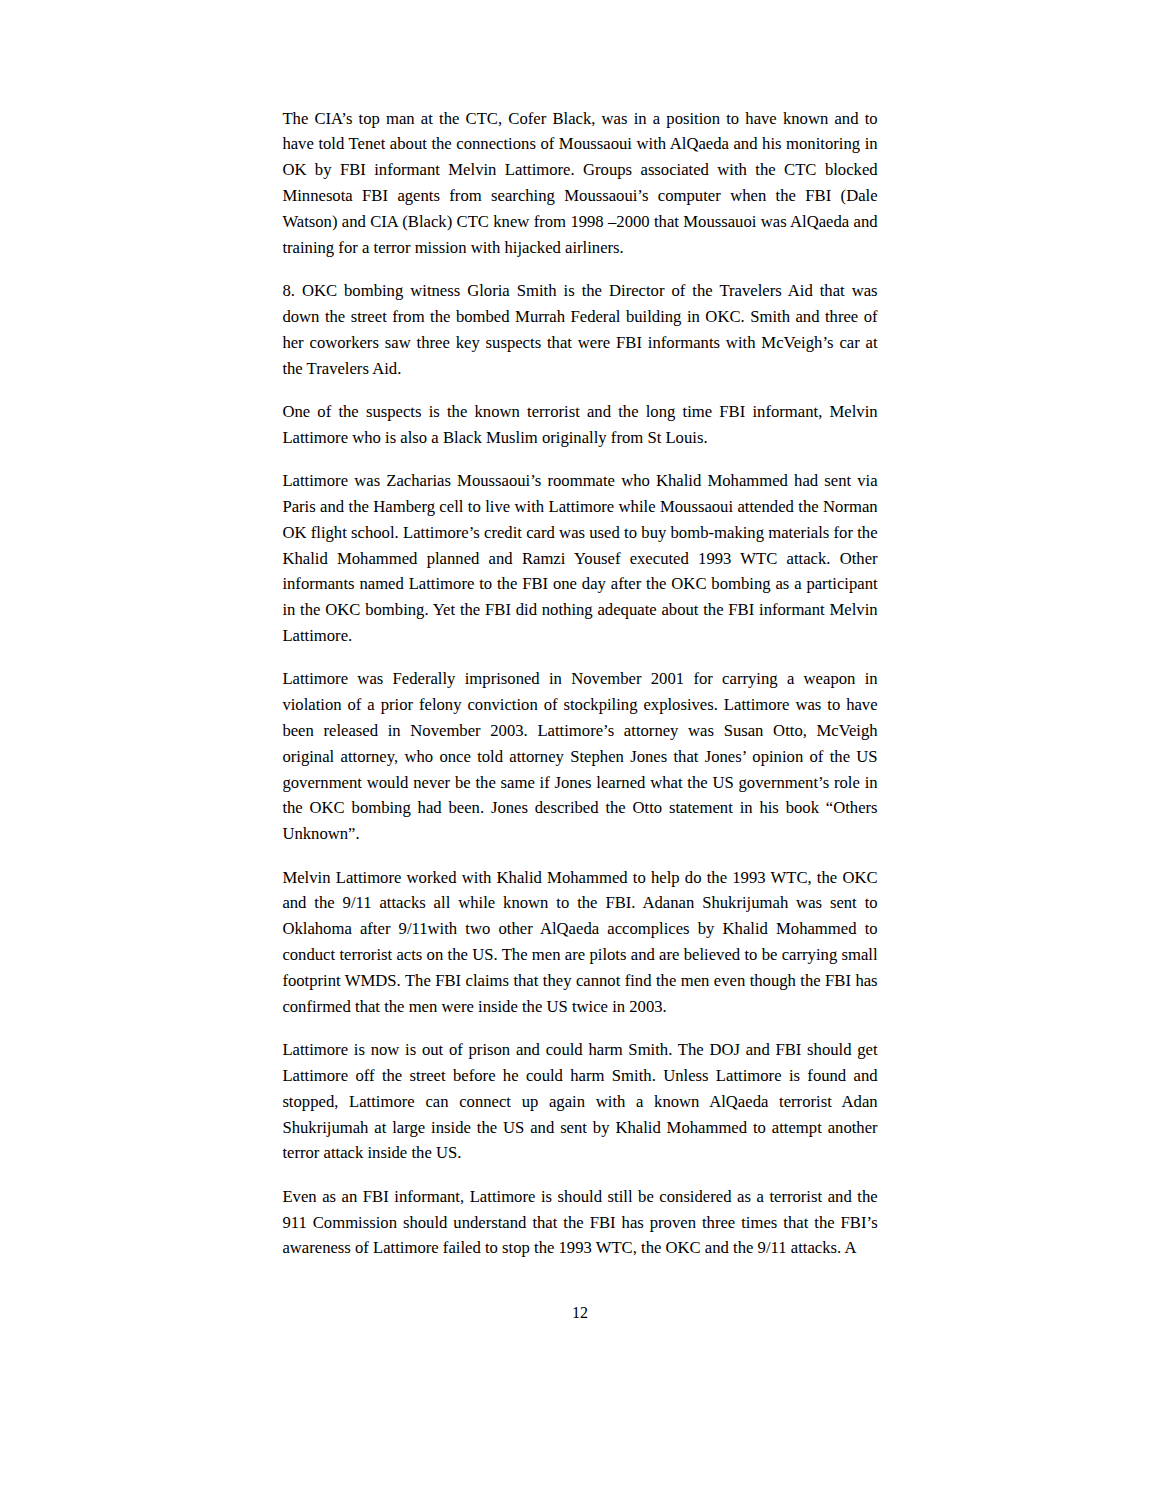The CIA’s top man at the CTC, Cofer Black, was in a position to have known and to have told Tenet about the connections of Moussaoui with AlQaeda and his monitoring in OK by FBI informant Melvin Lattimore. Groups associated with the CTC blocked Minnesota FBI agents from searching Moussaoui’s computer when the FBI (Dale Watson) and CIA (Black) CTC knew from 1998 –2000 that Moussauoi was AlQaeda and training for a terror mission with hijacked airliners.
8. OKC bombing witness Gloria Smith is the Director of the Travelers Aid that was down the street from the bombed Murrah Federal building in OKC. Smith and three of her coworkers saw three key suspects that were FBI informants with McVeigh’s car at the Travelers Aid.
One of the suspects is the known terrorist and the long time FBI informant, Melvin Lattimore who is also a Black Muslim originally from St Louis.
Lattimore was Zacharias Moussaoui’s roommate who Khalid Mohammed had sent via Paris and the Hamberg cell to live with Lattimore while Moussaoui attended the Norman OK flight school. Lattimore’s credit card was used to buy bomb-making materials for the Khalid Mohammed planned and Ramzi Yousef executed 1993 WTC attack. Other informants named Lattimore to the FBI one day after the OKC bombing as a participant in the OKC bombing. Yet the FBI did nothing adequate about the FBI informant Melvin Lattimore.
Lattimore was Federally imprisoned in November 2001 for carrying a weapon in violation of a prior felony conviction of stockpiling explosives. Lattimore was to have been released in November 2003. Lattimore’s attorney was Susan Otto, McVeigh original attorney, who once told attorney Stephen Jones that Jones’ opinion of the US government would never be the same if Jones learned what the US government’s role in the OKC bombing had been. Jones described the Otto statement in his book “Others Unknown”.
Melvin Lattimore worked with Khalid Mohammed to help do the 1993 WTC, the OKC and the 9/11 attacks all while known to the FBI. Adanan Shukrijumah was sent to Oklahoma after 9/11with two other AlQaeda accomplices by Khalid Mohammed to conduct terrorist acts on the US. The men are pilots and are believed to be carrying small footprint WMDS. The FBI claims that they cannot find the men even though the FBI has confirmed that the men were inside the US twice in 2003.
Lattimore is now is out of prison and could harm Smith. The DOJ and FBI should get Lattimore off the street before he could harm Smith. Unless Lattimore is found and stopped, Lattimore can connect up again with a known AlQaeda terrorist Adan Shukrijumah at large inside the US and sent by Khalid Mohammed to attempt another terror attack inside the US.
Even as an FBI informant, Lattimore is should still be considered as a terrorist and the 911 Commission should understand that the FBI has proven three times that the FBI’s awareness of Lattimore failed to stop the 1993 WTC, the OKC and the 9/11 attacks. A
12